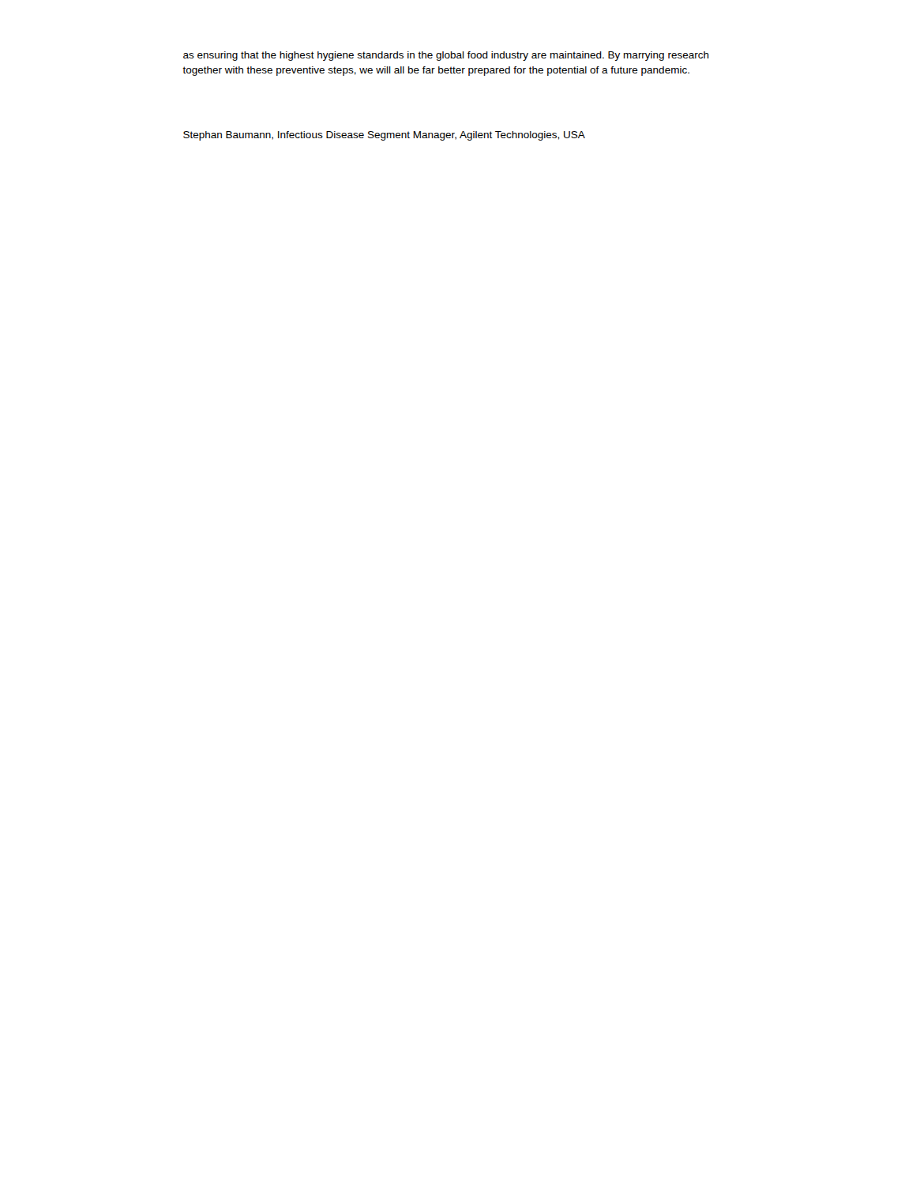as ensuring that the highest hygiene standards in the global food industry are maintained. By marrying research together with these preventive steps, we will all be far better prepared for the potential of a future pandemic.
Stephan Baumann, Infectious Disease Segment Manager, Agilent Technologies, USA